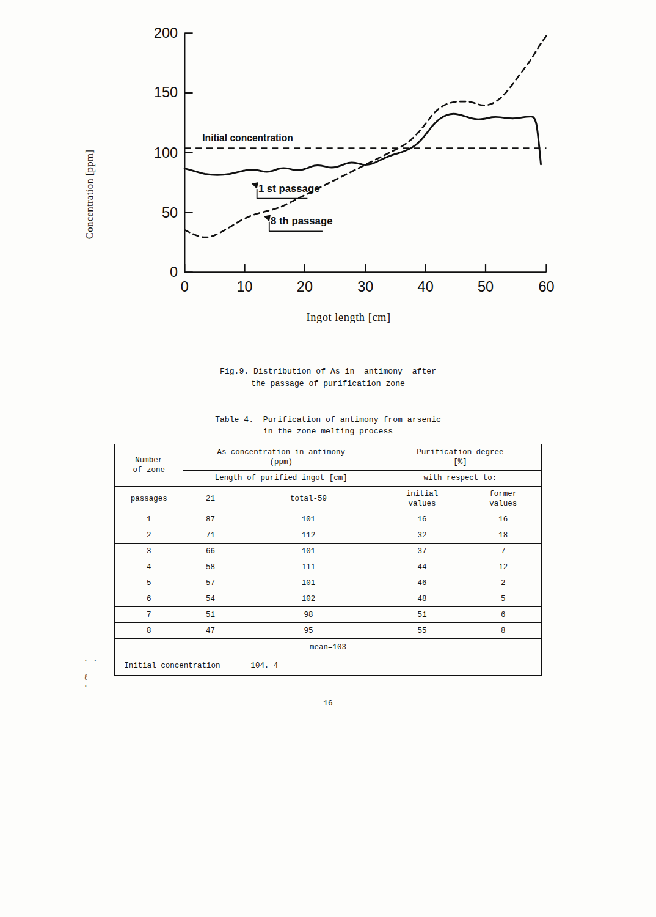Concentration [ppm] 200 150 100 50 0 0 10 20 30 40 50 60 Initial concentration 1 st passage 8 th passage
Ingot length [cm]
Fig.9. Distribution of As in antimony after
the passage of purification zone
Table 4. Purification of antimony from arsenic
in the zone melting process
| Number of zone | As concentration in antimony (ppm) | Purification degree [%] |
| --- | --- | --- |
| Length of purified ingot [cm] | with respect to: |
| passages | 21 | total-59 | initial values | former values |
| 1 | 87 | 101 | 16 | 16 |
| 2 | 71 | 112 | 32 | 18 |
| 3 | 66 | 101 | 37 | 7 |
| 4 | 58 | 111 | 44 | 12 |
| 5 | 57 | 101 | 46 | 2 |
| 6 | 54 | 102 | 48 | 5 |
| 7 | 51 | 98 | 51 | 6 |
| 8 | 47 | 95 | 55 | 8 |
| mean=103 |
| Initial concentration 104. 4 |
· ·
ℓ
·
16